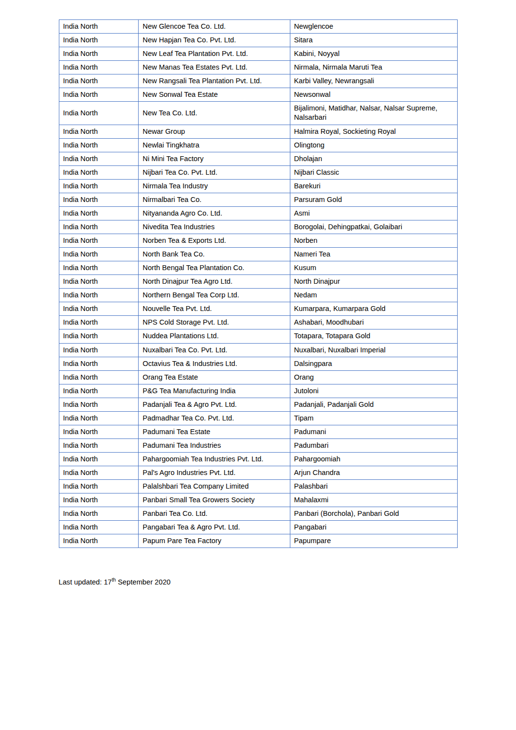| India North | New Glencoe Tea Co. Ltd. | Newglencoe |
| India North | New Hapjan Tea Co. Pvt. Ltd. | Sitara |
| India North | New Leaf Tea Plantation Pvt. Ltd. | Kabini, Noyyal |
| India North | New Manas Tea Estates Pvt. Ltd. | Nirmala, Nirmala Maruti Tea |
| India North | New Rangsali Tea Plantation Pvt. Ltd. | Karbi Valley, Newrangsali |
| India North | New Sonwal Tea Estate | Newsonwal |
| India North | New Tea Co. Ltd. | Bijalimoni, Matidhar, Nalsar, Nalsar Supreme, Nalsarbari |
| India North | Newar Group | Halmira Royal, Sockieting Royal |
| India North | Newlai Tingkhatra | Olingtong |
| India North | Ni Mini Tea Factory | Dholajan |
| India North | Nijbari Tea Co. Pvt. Ltd. | Nijbari Classic |
| India North | Nirmala Tea Industry | Barekuri |
| India North | Nirmalbari Tea Co. | Parsuram Gold |
| India North | Nityananda Agro Co. Ltd. | Asmi |
| India North | Nivedita Tea Industries | Borogolai, Dehingpatkai, Golaibari |
| India North | Norben Tea & Exports Ltd. | Norben |
| India North | North Bank Tea Co. | Nameri Tea |
| India North | North Bengal Tea Plantation Co. | Kusum |
| India North | North Dinajpur Tea Agro Ltd. | North Dinajpur |
| India North | Northern Bengal Tea Corp Ltd. | Nedam |
| India North | Nouvelle Tea Pvt. Ltd. | Kumarpara, Kumarpara Gold |
| India North | NPS Cold Storage Pvt. Ltd. | Ashabari, Moodhubari |
| India North | Nuddea Plantations Ltd. | Totapara, Totapara Gold |
| India North | Nuxalbari Tea Co. Pvt. Ltd. | Nuxalbari, Nuxalbari Imperial |
| India North | Octavius Tea & Industries Ltd. | Dalsingpara |
| India North | Orang Tea Estate | Orang |
| India North | P&G Tea Manufacturing India | Jutoloni |
| India North | Padanjali Tea & Agro Pvt. Ltd. | Padanjali, Padanjali Gold |
| India North | Padmadhar Tea Co. Pvt. Ltd. | Tipam |
| India North | Padumani Tea Estate | Padumani |
| India North | Padumani Tea Industries | Padumbari |
| India North | Pahargoomiah Tea Industries Pvt. Ltd. | Pahargoomiah |
| India North | Pal's Agro Industries Pvt. Ltd. | Arjun Chandra |
| India North | Palalshbari Tea Company Limited | Palashbari |
| India North | Panbari Small Tea Growers Society | Mahalaxmi |
| India North | Panbari Tea Co. Ltd. | Panbari (Borchola), Panbari Gold |
| India North | Pangabari Tea & Agro Pvt. Ltd. | Pangabari |
| India North | Papum Pare Tea Factory | Papumpare |
Last updated: 17th September 2020